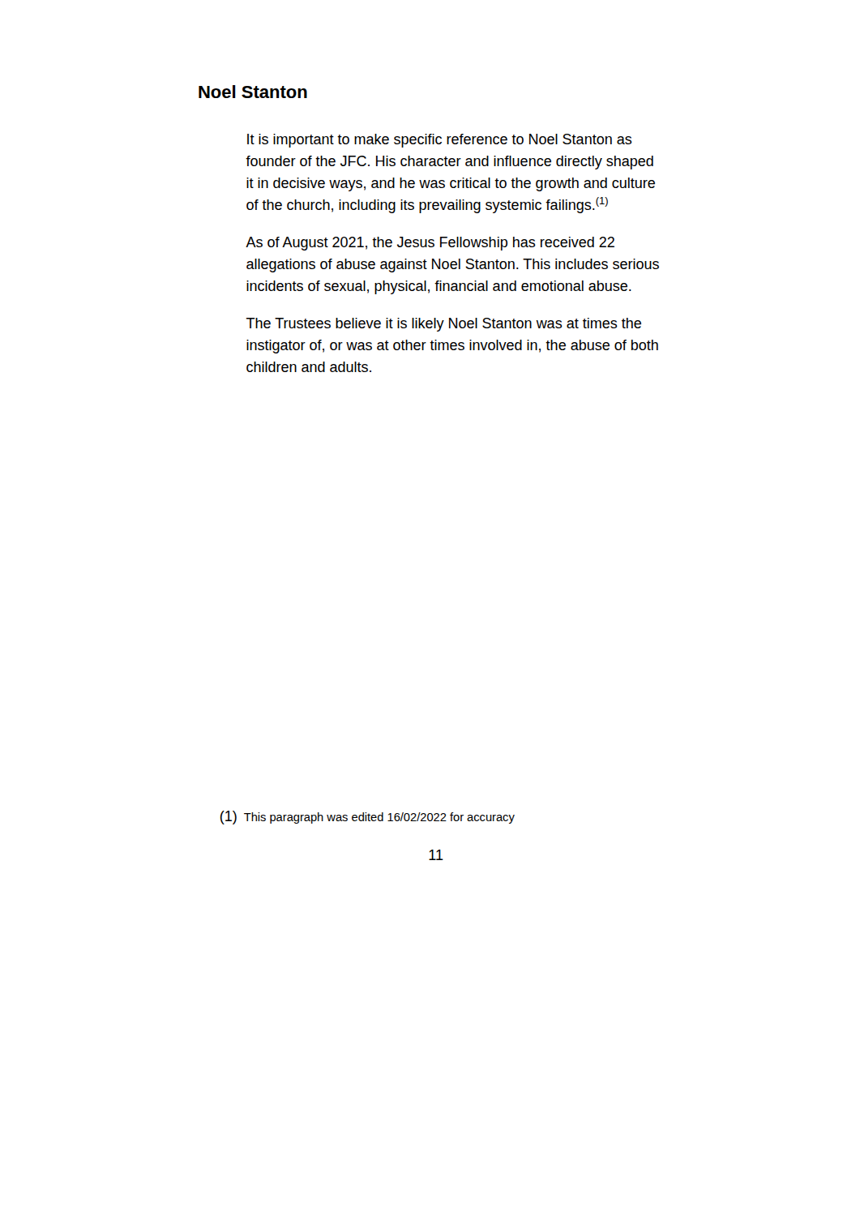Noel Stanton
It is important to make specific reference to Noel Stanton as founder of the JFC. His character and influence directly shaped it in decisive ways, and he was critical to the growth and culture of the church, including its prevailing systemic failings.(1)
As of August 2021, the Jesus Fellowship has received 22 allegations of abuse against Noel Stanton. This includes serious incidents of sexual, physical, financial and emotional abuse.
The Trustees believe it is likely Noel Stanton was at times the instigator of, or was at other times involved in, the abuse of both children and adults.
(1) This paragraph was edited 16/02/2022 for accuracy
11